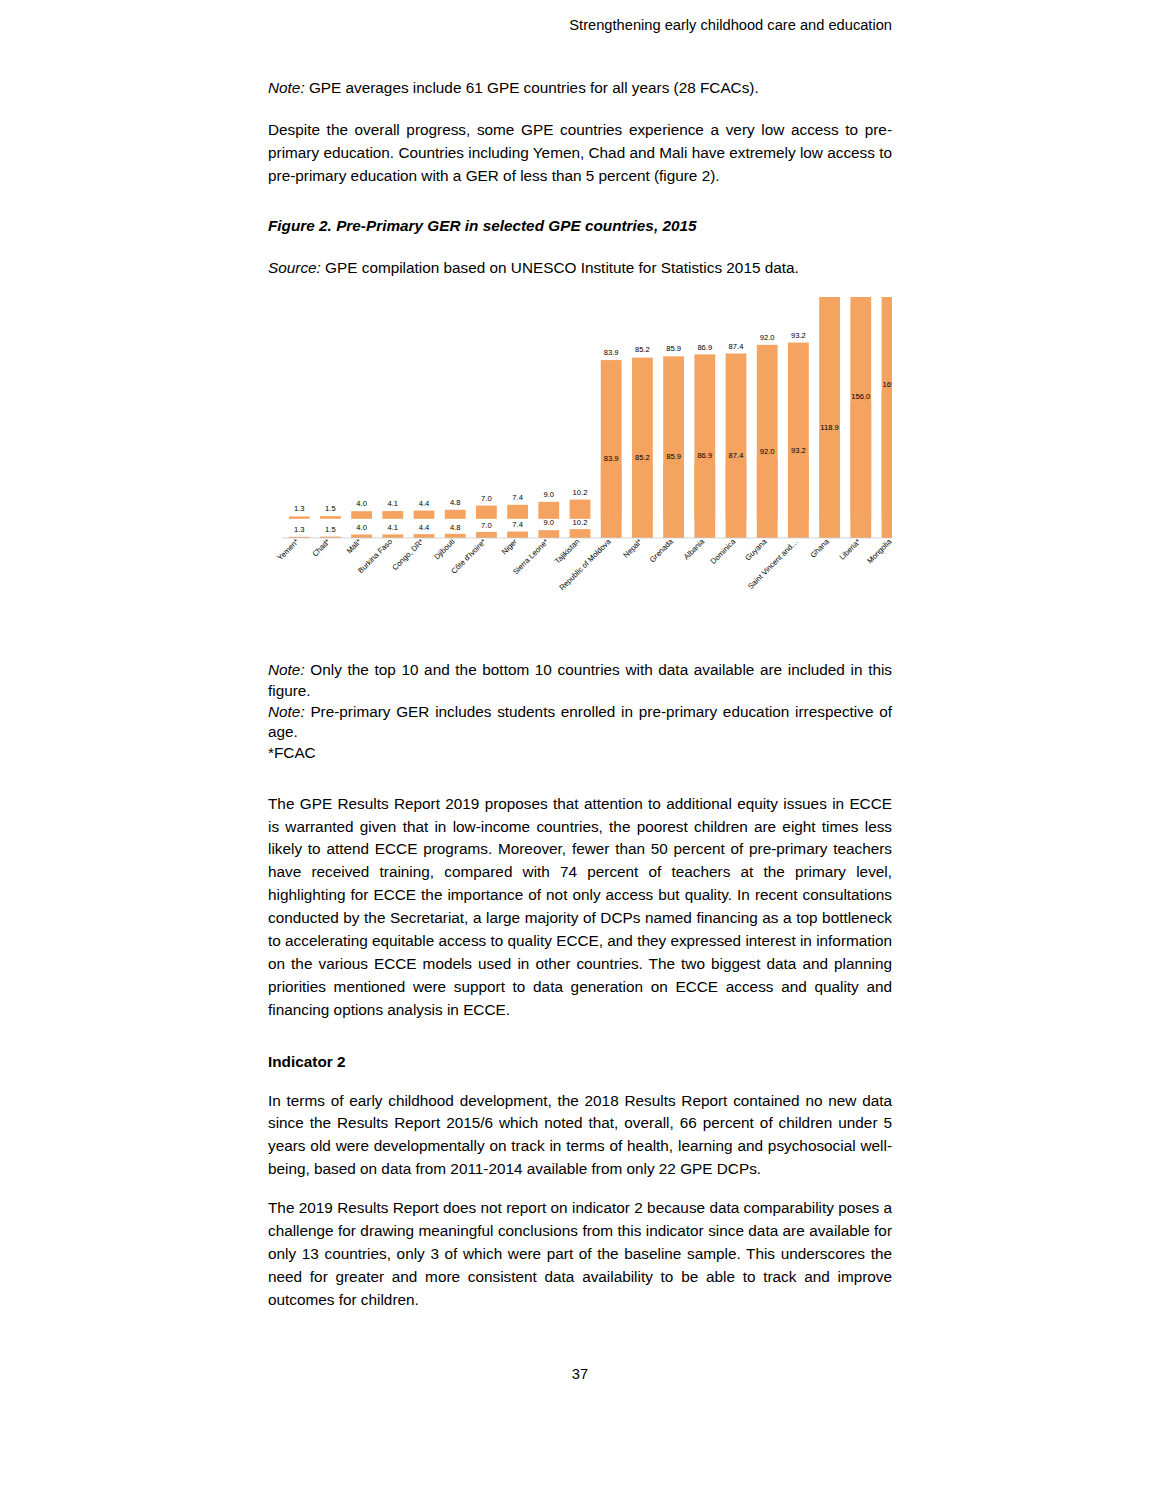Strengthening early childhood care and education
Note: GPE averages include 61 GPE countries for all years (28 FCACs).
Despite the overall progress, some GPE countries experience a very low access to pre-primary education. Countries including Yemen, Chad and Mali have extremely low access to pre-primary education with a GER of less than 5 percent (figure 2).
Figure 2. Pre-Primary GER in selected GPE countries, 2015
Source: GPE compilation based on UNESCO Institute for Statistics 2015 data.
1.3 1.5 4.0 4.1 4.4 4.8 7.0 7.4 9.0 10.2 83.9 85.2 85.9 86.9 87.4 92.0 93.2 118.9 156.0 169.5
1.3 1.5 4.0 4.1 4.4 4.8 7.0 7.4 9.0 10.2 83.9 85.2 85.9 86.9 87.4 92.0 93.2 118.9 156.0 169.5 Yemen* Chad* Mali* Burkina Faso Congo, DR* Djibouti Côte d'Ivoire* Niger Sierra Leone* Tajikistan Republic of Moldova Nepal* Grenada Albania Dominica Guyana Saint Vincent and… Ghana Liberia* Mongolia
Note: Only the top 10 and the bottom 10 countries with data available are included in this figure.
Note: Pre-primary GER includes students enrolled in pre-primary education irrespective of age.
*FCAC
The GPE Results Report 2019 proposes that attention to additional equity issues in ECCE is warranted given that in low-income countries, the poorest children are eight times less likely to attend ECCE programs. Moreover, fewer than 50 percent of pre-primary teachers have received training, compared with 74 percent of teachers at the primary level, highlighting for ECCE the importance of not only access but quality. In recent consultations conducted by the Secretariat, a large majority of DCPs named financing as a top bottleneck to accelerating equitable access to quality ECCE, and they expressed interest in information on the various ECCE models used in other countries. The two biggest data and planning priorities mentioned were support to data generation on ECCE access and quality and financing options analysis in ECCE.
Indicator 2
In terms of early childhood development, the 2018 Results Report contained no new data since the Results Report 2015/6 which noted that, overall, 66 percent of children under 5 years old were developmentally on track in terms of health, learning and psychosocial well-being, based on data from 2011-2014 available from only 22 GPE DCPs.
The 2019 Results Report does not report on indicator 2 because data comparability poses a challenge for drawing meaningful conclusions from this indicator since data are available for only 13 countries, only 3 of which were part of the baseline sample. This underscores the need for greater and more consistent data availability to be able to track and improve outcomes for children.
37